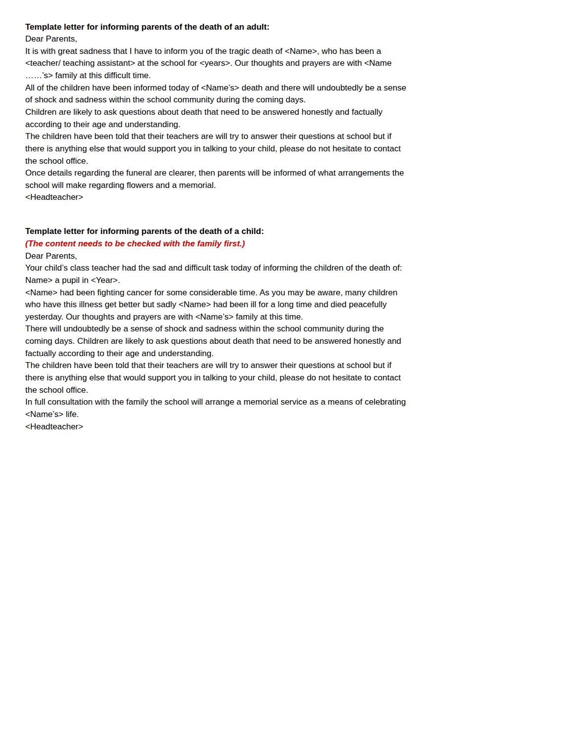Template letter for informing parents of the death of an adult:
Dear Parents,
It is with great sadness that I have to inform you of the tragic death of <Name>, who has been a <teacher/ teaching assistant> at the school for <years>. Our thoughts and prayers are with <Name ……’s> family at this difficult time.
All of the children have been informed today of <Name’s> death and there will undoubtedly be a sense of shock and sadness within the school community during the coming days.
Children are likely to ask questions about death that need to be answered honestly and factually according to their age and understanding.
The children have been told that their teachers are will try to answer their questions at school but if there is anything else that would support you in talking to your child, please do not hesitate to contact the school office.
Once details regarding the funeral are clearer, then parents will be informed of what arrangements the school will make regarding flowers and a memorial.
<Headteacher>
Template letter for informing parents of the death of a child:
(The content needs to be checked with the family first.)
Dear Parents,
Your child’s class teacher had the sad and difficult task today of informing the children of the death of: Name> a pupil in <Year>.
<Name> had been fighting cancer for some considerable time. As you may be aware, many children who have this illness get better but sadly <Name> had been ill for a long time and died peacefully yesterday. Our thoughts and prayers are with <Name’s> family at this time.
There will undoubtedly be a sense of shock and sadness within the school community during the coming days. Children are likely to ask questions about death that need to be answered honestly and factually according to their age and understanding.
The children have been told that their teachers are will try to answer their questions at school but if there is anything else that would support you in talking to your child, please do not hesitate to contact the school office.
In full consultation with the family the school will arrange a memorial service as a means of celebrating <Name’s> life.
<Headteacher>